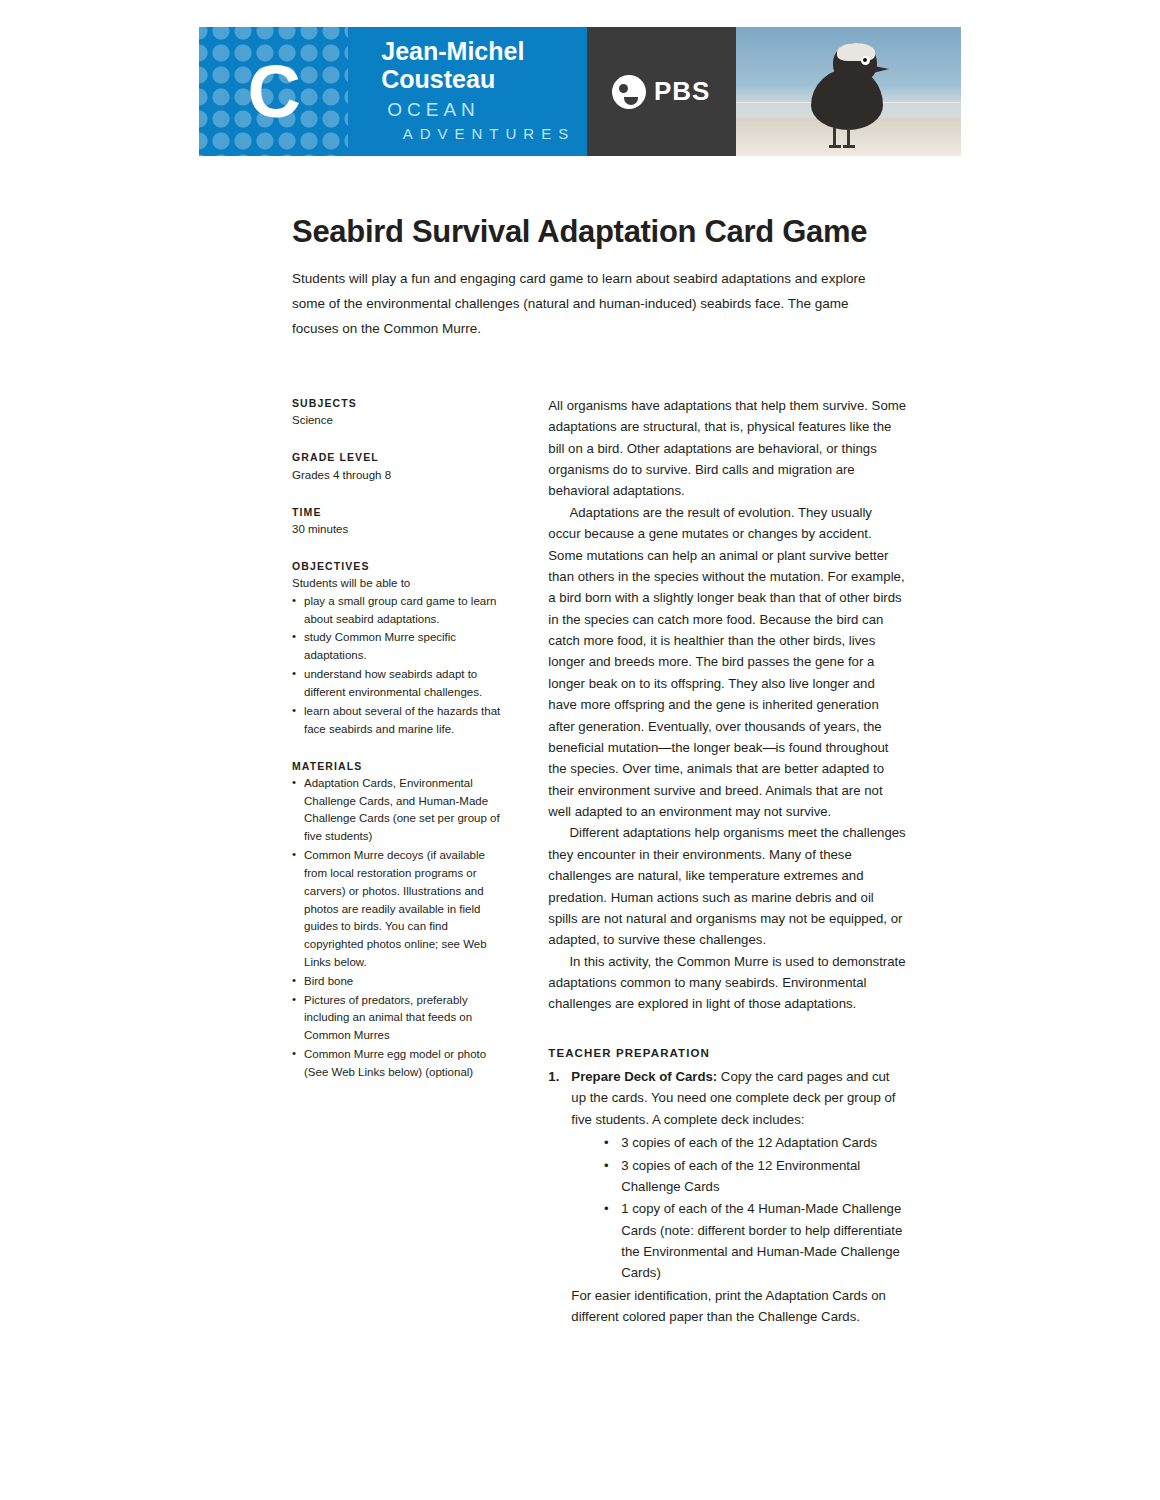C
Jean-Michel
Cousteau OCEAN
ADVENTURES
PBS
Seabird Survival Adaptation Card Game
Students will play a fun and engaging card game to learn about seabird adaptations and explore some of the environmental challenges (natural and human-induced) seabirds face. The game focuses on the Common Murre.
Subjects
Science
Grade Level
Grades 4 through 8
Time
30 minutes
Objectives
Students will be able to
play a small group card game to learn about seabird adaptations.
study Common Murre specific adaptations.
understand how seabirds adapt to different environmental challenges.
learn about several of the hazards that face seabirds and marine life.
Materials
Adaptation Cards, Environmental Challenge Cards, and Human-Made Challenge Cards (one set per group of five students)
Common Murre decoys (if available from local restoration programs or carvers) or photos. Illustrations and photos are readily available in field guides to birds. You can find copyrighted photos online; see Web Links below.
Bird bone
Pictures of predators, preferably including an animal that feeds on Common Murres
Common Murre egg model or photo (See Web Links below) (optional)
All organisms have adaptations that help them survive. Some adaptations are structural, that is, physical features like the bill on a bird. Other adaptations are behavioral, or things organisms do to survive. Bird calls and migration are behavioral adaptations.
Adaptations are the result of evolution. They usually occur because a gene mutates or changes by accident. Some mutations can help an animal or plant survive better than others in the species without the mutation. For example, a bird born with a slightly longer beak than that of other birds in the species can catch more food. Because the bird can catch more food, it is healthier than the other birds, lives longer and breeds more. The bird passes the gene for a longer beak on to its offspring. They also live longer and have more offspring and the gene is inherited generation after generation. Eventually, over thousands of years, the beneficial mutation—the longer beak—is found throughout the species. Over time, animals that are better adapted to their environment survive and breed. Animals that are not well adapted to an environment may not survive.
Different adaptations help organisms meet the challenges they encounter in their environments. Many of these challenges are natural, like temperature extremes and predation. Human actions such as marine debris and oil spills are not natural and organisms may not be equipped, or adapted, to survive these challenges.
In this activity, the Common Murre is used to demonstrate adaptations common to many seabirds. Environmental challenges are explored in light of those adaptations.
Teacher Preparation
Prepare Deck of Cards: Copy the card pages and cut up the cards. You need one complete deck per group of five students. A complete deck includes:
3 copies of each of the 12 Adaptation Cards
3 copies of each of the 12 Environmental Challenge Cards
1 copy of each of the 4 Human-Made Challenge Cards (note: different border to help differentiate the Environmental and Human-Made Challenge Cards)
For easier identification, print the Adaptation Cards on different colored paper than the Challenge Cards.